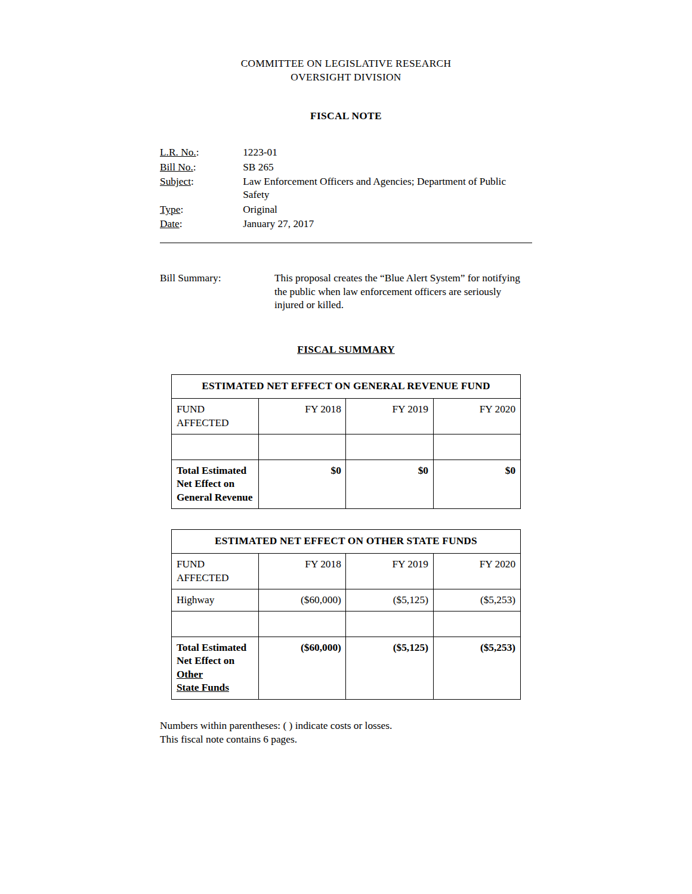COMMITTEE ON LEGISLATIVE RESEARCH
OVERSIGHT DIVISION
FISCAL NOTE
| L.R. No. : | 1223-01 |
| Bill No. : | SB 265 |
| Subject : | Law Enforcement Officers and Agencies; Department of Public Safety |
| Type : | Original |
| Date : | January 27, 2017 |
Bill Summary:
This proposal creates the “Blue Alert System” for notifying the public when law enforcement officers are seriously injured or killed.
FISCAL SUMMARY
| ESTIMATED NET EFFECT ON GENERAL REVENUE FUND |
| --- |
| FUND AFFECTED | FY 2018 | FY 2019 | FY 2020 |
| Total Estimated Net Effect on General Revenue | $0 | $0 | $0 |
| ESTIMATED NET EFFECT ON OTHER STATE FUNDS |
| --- |
| FUND AFFECTED | FY 2018 | FY 2019 | FY 2020 |
| Highway | ($60,000) | ($5,125) | ($5,253) |
| Total Estimated Net Effect on Other State Funds | ($60,000) | ($5,125) | ($5,253) |
Numbers within parentheses: ( ) indicate costs or losses.
This fiscal note contains 6 pages.